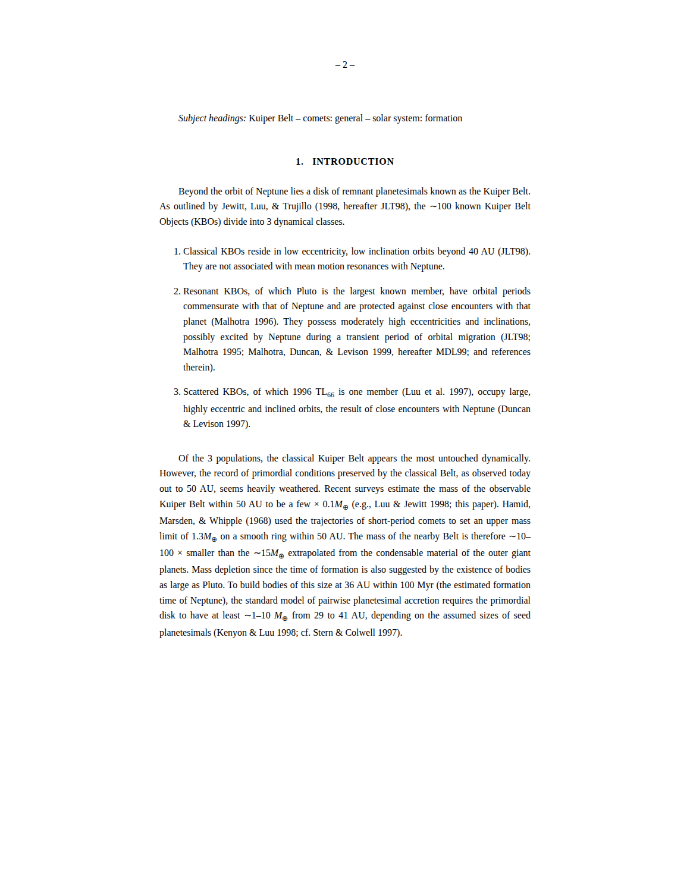– 2 –
Subject headings: Kuiper Belt – comets: general – solar system: formation
1. INTRODUCTION
Beyond the orbit of Neptune lies a disk of remnant planetesimals known as the Kuiper Belt. As outlined by Jewitt, Luu, & Trujillo (1998, hereafter JLT98), the ∼100 known Kuiper Belt Objects (KBOs) divide into 3 dynamical classes.
Classical KBOs reside in low eccentricity, low inclination orbits beyond 40 AU (JLT98). They are not associated with mean motion resonances with Neptune.
Resonant KBOs, of which Pluto is the largest known member, have orbital periods commensurate with that of Neptune and are protected against close encounters with that planet (Malhotra 1996). They possess moderately high eccentricities and inclinations, possibly excited by Neptune during a transient period of orbital migration (JLT98; Malhotra 1995; Malhotra, Duncan, & Levison 1999, hereafter MDL99; and references therein).
Scattered KBOs, of which 1996 TL66 is one member (Luu et al. 1997), occupy large, highly eccentric and inclined orbits, the result of close encounters with Neptune (Duncan & Levison 1997).
Of the 3 populations, the classical Kuiper Belt appears the most untouched dynamically. However, the record of primordial conditions preserved by the classical Belt, as observed today out to 50 AU, seems heavily weathered. Recent surveys estimate the mass of the observable Kuiper Belt within 50 AU to be a few × 0.1M⊕ (e.g., Luu & Jewitt 1998; this paper). Hamid, Marsden, & Whipple (1968) used the trajectories of short-period comets to set an upper mass limit of 1.3M⊕ on a smooth ring within 50 AU. The mass of the nearby Belt is therefore ∼10–100 × smaller than the ∼15M⊕ extrapolated from the condensable material of the outer giant planets. Mass depletion since the time of formation is also suggested by the existence of bodies as large as Pluto. To build bodies of this size at 36 AU within 100 Myr (the estimated formation time of Neptune), the standard model of pairwise planetesimal accretion requires the primordial disk to have at least ∼1–10 M⊕ from 29 to 41 AU, depending on the assumed sizes of seed planetesimals (Kenyon & Luu 1998; cf. Stern & Colwell 1997).